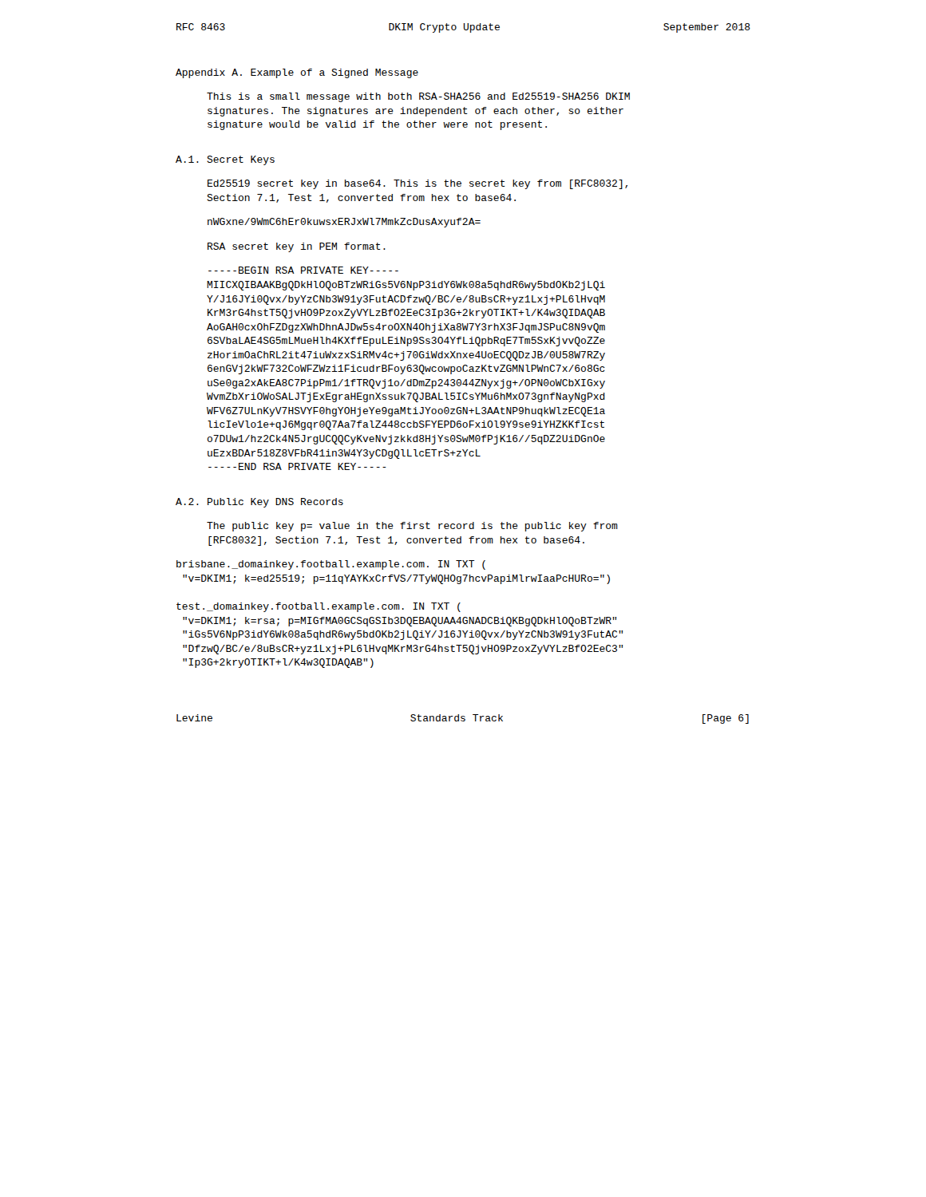RFC 8463 DKIM Crypto Update September 2018
Appendix A. Example of a Signed Message
This is a small message with both RSA-SHA256 and Ed25519-SHA256 DKIM
signatures. The signatures are independent of each other, so either
signature would be valid if the other were not present.
A.1. Secret Keys
Ed25519 secret key in base64. This is the secret key from [RFC8032],
Section 7.1, Test 1, converted from hex to base64.
nWGxne/9WmC6hEr0kuwsxERJxWl7MmkZcDusAxyuf2A=
RSA secret key in PEM format.
-----BEGIN RSA PRIVATE KEY-----
MIICXQIBAAKBgQDkHlOQoBTzWRiGs5V6NpP3idY6Wk08a5qhdR6wy5bdOKb2jLQi
Y/J16JYi0Qvx/byYzCNb3W91y3FutACDfzwQ/BC/e/8uBsCR+yz1Lxj+PL6lHvqM
KrM3rG4hstT5QjvHO9PzoxZyVYLzBfO2EeC3Ip3G+2kryOTIKT+l/K4w3QIDAQAB
AoGAH0cxOhFZDgzXWhDhnAJDw5s4roOXN4OhjiXa8W7Y3rhX3FJqmJSPuC8N9vQm
6SVbaLAE4SG5mLMueHlh4KXffEpuLEiNp9Ss3O4YfLiQpbRqE7Tm5SxKjvvQoZZe
zHorimOaChRL2it47iuWxzxSiRMv4c+j70GiWdxXnxe4UoECQQDzJB/0U58W7RZy
6enGVj2kWF732CoWFZWzi1FicudrBFoy63QwcowpoCazKtvZGMNlPWnC7x/6o8Gc
uSe0ga2xAkEA8C7PipPm1/1fTRQvj1o/dDmZp243044ZNyxjg+/OPN0oWCbXIGxy
WvmZbXriOWoSALJTjExEgraHEgnXssuk7QJBALl5ICsYMu6hMxO73gnfNayNgPxd
WFV6Z7ULnKyV7HSVYF0hgYOHjeYe9gaMtiJYoo0zGN+L3AAtNP9huqkWlzECQE1a
licIeVlo1e+qJ6Mgqr0Q7Aa7falZ448ccbSFYEPD6oFxiOl9Y9se9iYHZKKfIcst
o7DUw1/hz2Ck4N5JrgUCQQCyKveNvjzkkd8HjYs0SwM0fPjK16//5qDZ2UiDGnOe
uEzxBDAr518Z8VFbR41in3W4Y3yCDgQlLlcETrS+zYcL
-----END RSA PRIVATE KEY-----
A.2. Public Key DNS Records
The public key p= value in the first record is the public key from
[RFC8032], Section 7.1, Test 1, converted from hex to base64.
brisbane._domainkey.football.example.com. IN TXT (
 "v=DKIM1; k=ed25519; p=11qYAYKxCrfVS/7TyWQHOg7hcvPapiMlrwIaaPcHURo=")

test._domainkey.football.example.com. IN TXT (
 "v=DKIM1; k=rsa; p=MIGfMA0GCSqGSIb3DQEBAQUAA4GNADCBiQKBgQDkHlOQoBTzWR"
 "iGs5V6NpP3idY6Wk08a5qhdR6wy5bdOKb2jLQiY/J16JYi0Qvx/byYzCNb3W91y3FutAC"
 "DfzwQ/BC/e/8uBsCR+yz1Lxj+PL6lHvqMKrM3rG4hstT5QjvHO9PzoxZyVYLzBfO2EeC3"
 "Ip3G+2kryOTIKT+l/K4w3QIDAQAB")
Levine Standards Track [Page 6]